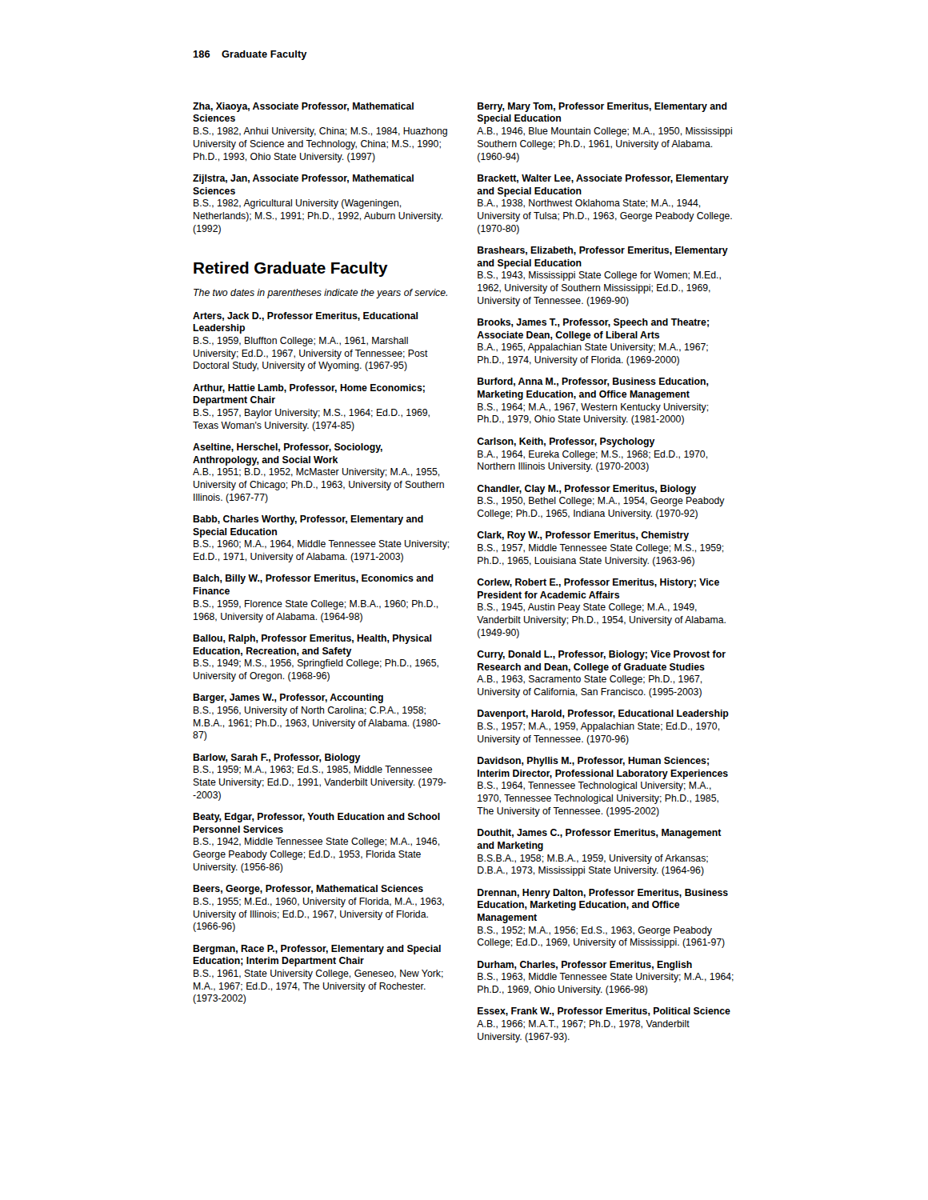186 Graduate Faculty
Zha, Xiaoya, Associate Professor, Mathematical Sciences B.S., 1982, Anhui University, China; M.S., 1984, Huazhong University of Science and Technology, China; M.S., 1990; Ph.D., 1993, Ohio State University. (1997)
Zijlstra, Jan, Associate Professor, Mathematical Sciences B.S., 1982, Agricultural University (Wageningen, Netherlands); M.S., 1991; Ph.D., 1992, Auburn University. (1992)
Retired Graduate Faculty
The two dates in parentheses indicate the years of service.
Arters, Jack D., Professor Emeritus, Educational Leadership B.S., 1959, Bluffton College; M.A., 1961, Marshall University; Ed.D., 1967, University of Tennessee; Post Doctoral Study, University of Wyoming. (1967-95)
Arthur, Hattie Lamb, Professor, Home Economics; Department Chair B.S., 1957, Baylor University; M.S., 1964; Ed.D., 1969, Texas Woman's University. (1974-85)
Aseltine, Herschel, Professor, Sociology, Anthropology, and Social Work A.B., 1951; B.D., 1952, McMaster University; M.A., 1955, University of Chicago; Ph.D., 1963, University of Southern Illinois. (1967-77)
Babb, Charles Worthy, Professor, Elementary and Special Education B.S., 1960; M.A., 1964, Middle Tennessee State University; Ed.D., 1971, University of Alabama. (1971-2003)
Balch, Billy W., Professor Emeritus, Economics and Finance B.S., 1959, Florence State College; M.B.A., 1960; Ph.D., 1968, University of Alabama. (1964-98)
Ballou, Ralph, Professor Emeritus, Health, Physical Education, Recreation, and Safety B.S., 1949; M.S., 1956, Springfield College; Ph.D., 1965, University of Oregon. (1968-96)
Barger, James W., Professor, Accounting B.S., 1956, University of North Carolina; C.P.A., 1958; M.B.A., 1961; Ph.D., 1963, University of Alabama. (1980-87)
Barlow, Sarah F., Professor, Biology B.S., 1959; M.A., 1963; Ed.S., 1985, Middle Tennessee State University; Ed.D., 1991, Vanderbilt University. (1979--2003)
Beaty, Edgar, Professor, Youth Education and School Personnel Services B.S., 1942, Middle Tennessee State College; M.A., 1946, George Peabody College; Ed.D., 1953, Florida State University. (1956-86)
Beers, George, Professor, Mathematical Sciences B.S., 1955; M.Ed., 1960, University of Florida, M.A., 1963, University of Illinois; Ed.D., 1967, University of Florida. (1966-96)
Bergman, Race P., Professor, Elementary and Special Education; Interim Department Chair B.S., 1961, State University College, Geneseo, New York; M.A., 1967; Ed.D., 1974, The University of Rochester. (1973-2002)
Berry, Mary Tom, Professor Emeritus, Elementary and Special Education A.B., 1946, Blue Mountain College; M.A., 1950, Mississippi Southern College; Ph.D., 1961, University of Alabama. (1960-94)
Brackett, Walter Lee, Associate Professor, Elementary and Special Education B.A., 1938, Northwest Oklahoma State; M.A., 1944, University of Tulsa; Ph.D., 1963, George Peabody College. (1970-80)
Brashears, Elizabeth, Professor Emeritus, Elementary and Special Education B.S., 1943, Mississippi State College for Women; M.Ed., 1962, University of Southern Mississippi; Ed.D., 1969, University of Tennessee. (1969-90)
Brooks, James T., Professor, Speech and Theatre; Associate Dean, College of Liberal Arts B.A., 1965, Appalachian State University; M.A., 1967; Ph.D., 1974, University of Florida. (1969-2000)
Burford, Anna M., Professor, Business Education, Marketing Education, and Office Management B.S., 1964; M.A., 1967, Western Kentucky University; Ph.D., 1979, Ohio State University. (1981-2000)
Carlson, Keith, Professor, Psychology B.A., 1964, Eureka College; M.S., 1968; Ed.D., 1970, Northern Illinois University. (1970-2003)
Chandler, Clay M., Professor Emeritus, Biology B.S., 1950, Bethel College; M.A., 1954, George Peabody College; Ph.D., 1965, Indiana University. (1970-92)
Clark, Roy W., Professor Emeritus, Chemistry B.S., 1957, Middle Tennessee State College; M.S., 1959; Ph.D., 1965, Louisiana State University. (1963-96)
Corlew, Robert E., Professor Emeritus, History; Vice President for Academic Affairs B.S., 1945, Austin Peay State College; M.A., 1949, Vanderbilt University; Ph.D., 1954, University of Alabama. (1949-90)
Curry, Donald L., Professor, Biology; Vice Provost for Research and Dean, College of Graduate Studies A.B., 1963, Sacramento State College; Ph.D., 1967, University of California, San Francisco. (1995-2003)
Davenport, Harold, Professor, Educational Leadership B.S., 1957; M.A., 1959, Appalachian State; Ed.D., 1970, University of Tennessee. (1970-96)
Davidson, Phyllis M., Professor, Human Sciences; Interim Director, Professional Laboratory Experiences B.S., 1964, Tennessee Technological University; M.A., 1970, Tennessee Technological University; Ph.D., 1985, The University of Tennessee. (1995-2002)
Douthit, James C., Professor Emeritus, Management and Marketing B.S.B.A., 1958; M.B.A., 1959, University of Arkansas; D.B.A., 1973, Mississippi State University. (1964-96)
Drennan, Henry Dalton, Professor Emeritus, Business Education, Marketing Education, and Office Management B.S., 1952; M.A., 1956; Ed.S., 1963, George Peabody College; Ed.D., 1969, University of Mississippi. (1961-97)
Durham, Charles, Professor Emeritus, English B.S., 1963, Middle Tennessee State University; M.A., 1964; Ph.D., 1969, Ohio University. (1966-98)
Essex, Frank W., Professor Emeritus, Political Science A.B., 1966; M.A.T., 1967; Ph.D., 1978, Vanderbilt University. (1967-93).